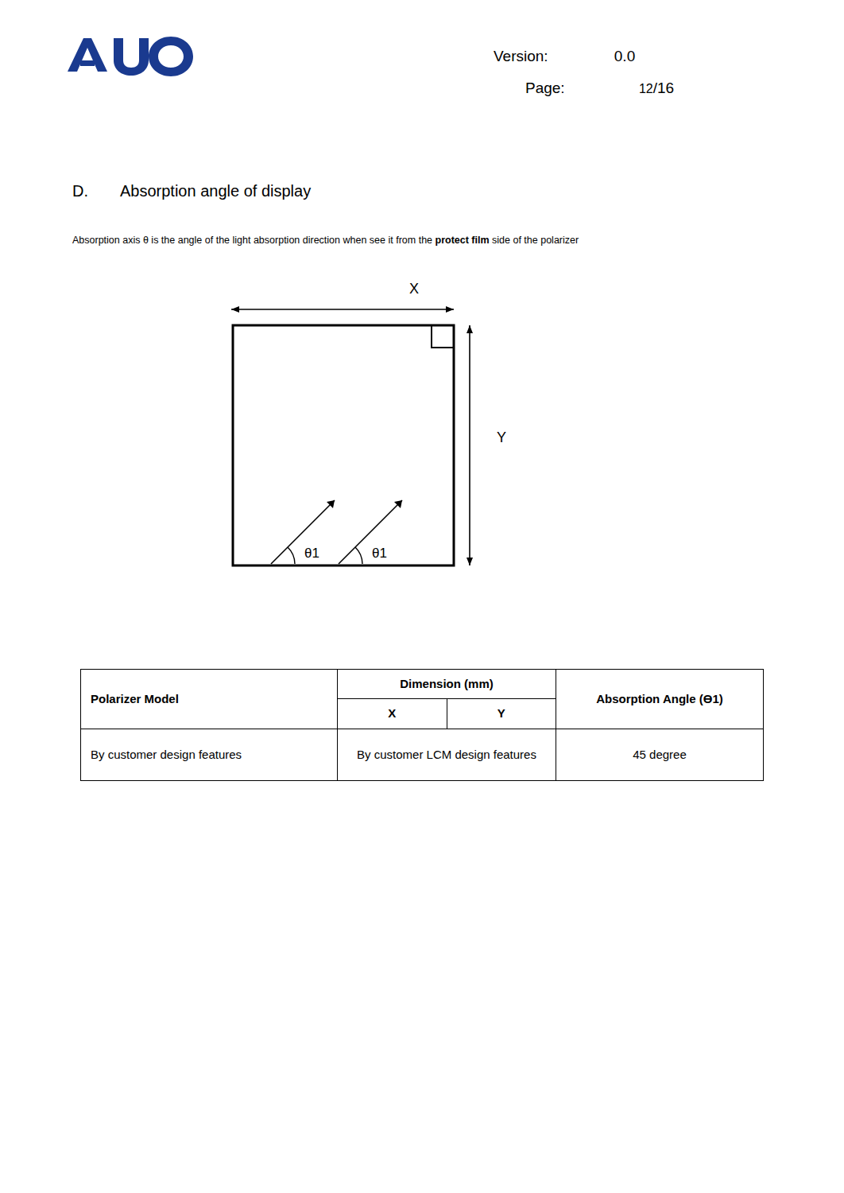Version: 0.0
Page: 12/16
D. Absorption angle of display
Absorption axis θ is the angle of the light absorption direction when see it from the protect film side of the polarizer
X Y θ1 θ1
| Polarizer Model | Dimension (mm) | Absorption Angle (ϴ1) |
| --- | --- | --- |
| X | Y |
| By customer design features | By customer LCM design features | 45 degree |